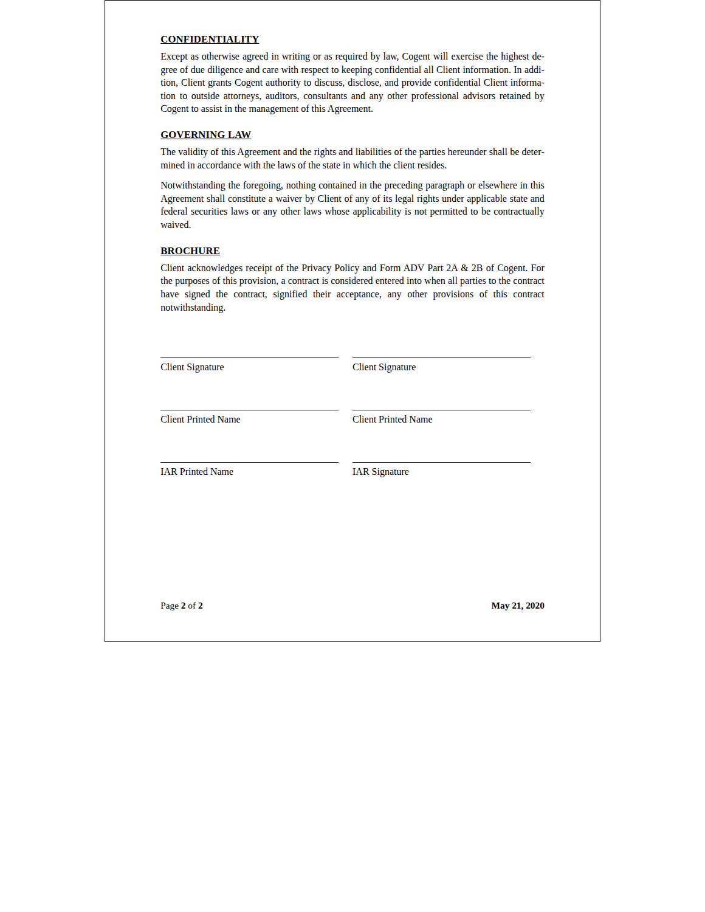CONFIDENTIALITY
Except as otherwise agreed in writing or as required by law, Cogent will exercise the highest degree of due diligence and care with respect to keeping confidential all Client information. In addition, Client grants Cogent authority to discuss, disclose, and provide confidential Client information to outside attorneys, auditors, consultants and any other professional advisors retained by Cogent to assist in the management of this Agreement.
GOVERNING LAW
The validity of this Agreement and the rights and liabilities of the parties hereunder shall be determined in accordance with the laws of the state in which the client resides.
Notwithstanding the foregoing, nothing contained in the preceding paragraph or elsewhere in this Agreement shall constitute a waiver by Client of any of its legal rights under applicable state and federal securities laws or any other laws whose applicability is not permitted to be contractually waived.
BROCHURE
Client acknowledges receipt of the Privacy Policy and Form ADV Part 2A & 2B of Cogent. For the purposes of this provision, a contract is considered entered into when all parties to the contract have signed the contract, signified their acceptance, any other provisions of this contract notwithstanding.
| Client Signature | Client Signature |
| Client Printed Name | Client Printed Name |
| IAR Printed Name | IAR Signature |
Page 2 of 2
May 21, 2020